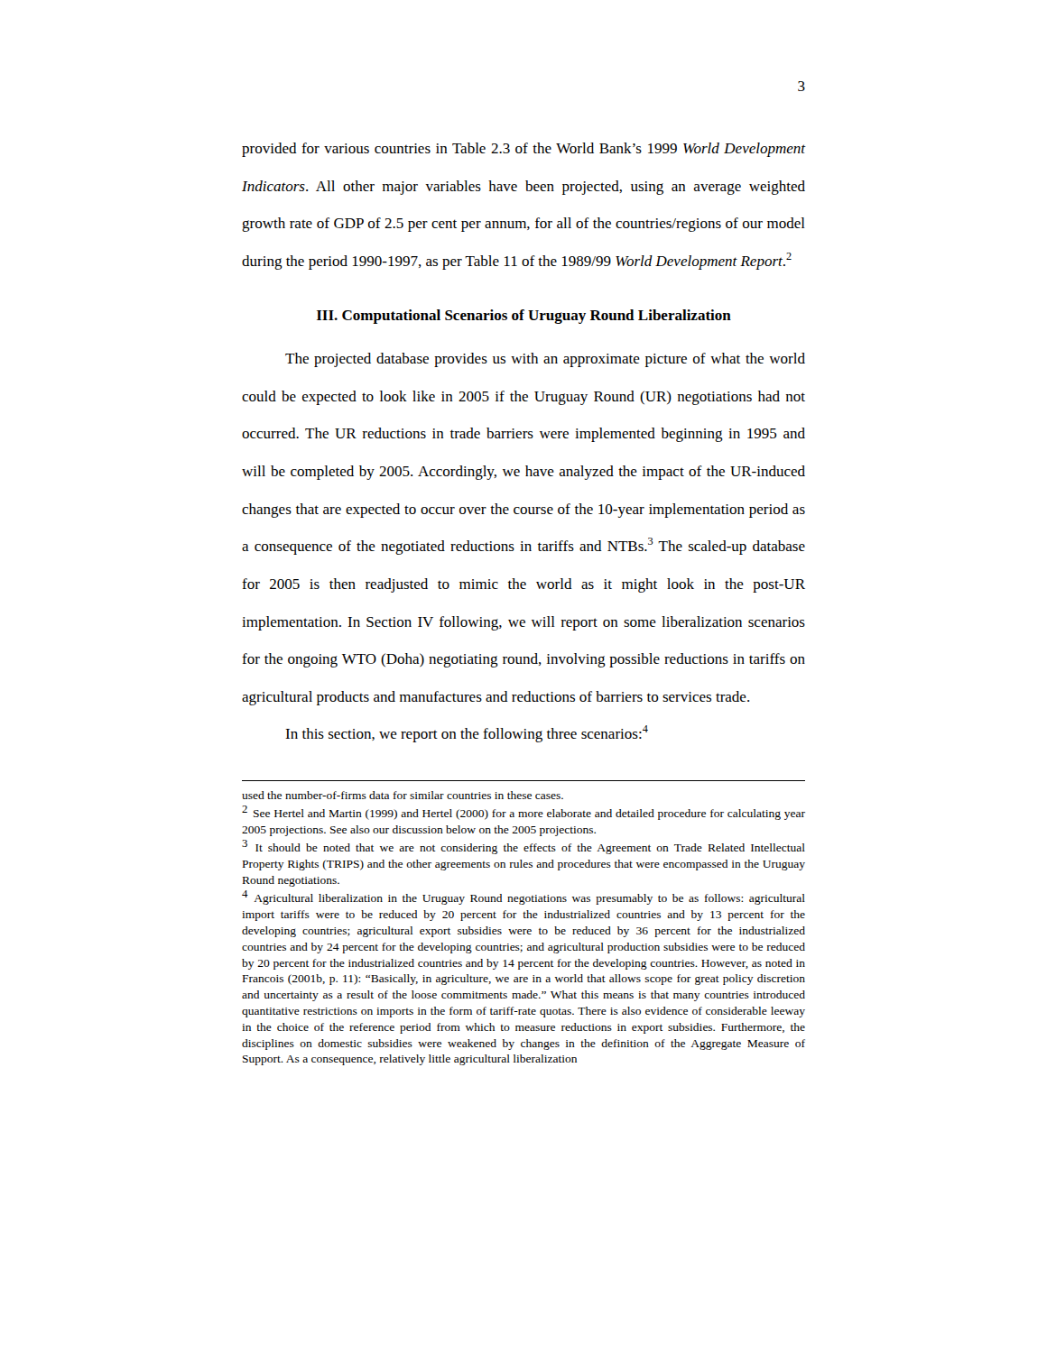3
provided for various countries in Table 2.3 of the World Bank’s 1999 World Development Indicators. All other major variables have been projected, using an average weighted growth rate of GDP of 2.5 per cent per annum, for all of the countries/regions of our model during the period 1990-1997, as per Table 11 of the 1989/99 World Development Report.2
III. Computational Scenarios of Uruguay Round Liberalization
The projected database provides us with an approximate picture of what the world could be expected to look like in 2005 if the Uruguay Round (UR) negotiations had not occurred. The UR reductions in trade barriers were implemented beginning in 1995 and will be completed by 2005. Accordingly, we have analyzed the impact of the UR-induced changes that are expected to occur over the course of the 10-year implementation period as a consequence of the negotiated reductions in tariffs and NTBs.3 The scaled-up database for 2005 is then readjusted to mimic the world as it might look in the post-UR implementation. In Section IV following, we will report on some liberalization scenarios for the ongoing WTO (Doha) negotiating round, involving possible reductions in tariffs on agricultural products and manufactures and reductions of barriers to services trade.
In this section, we report on the following three scenarios:4
used the number-of-firms data for similar countries in these cases.
2 See Hertel and Martin (1999) and Hertel (2000) for a more elaborate and detailed procedure for calculating year 2005 projections. See also our discussion below on the 2005 projections.
3 It should be noted that we are not considering the effects of the Agreement on Trade Related Intellectual Property Rights (TRIPS) and the other agreements on rules and procedures that were encompassed in the Uruguay Round negotiations.
4 Agricultural liberalization in the Uruguay Round negotiations was presumably to be as follows: agricultural import tariffs were to be reduced by 20 percent for the industrialized countries and by 13 percent for the developing countries; agricultural export subsidies were to be reduced by 36 percent for the industrialized countries and by 24 percent for the developing countries; and agricultural production subsidies were to be reduced by 20 percent for the industrialized countries and by 14 percent for the developing countries. However, as noted in Francois (2001b, p. 11): “Basically, in agriculture, we are in a world that allows scope for great policy discretion and uncertainty as a result of the loose commitments made.” What this means is that many countries introduced quantitative restrictions on imports in the form of tariff-rate quotas. There is also evidence of considerable leeway in the choice of the reference period from which to measure reductions in export subsidies. Furthermore, the disciplines on domestic subsidies were weakened by changes in the definition of the Aggregate Measure of Support. As a consequence, relatively little agricultural liberalization